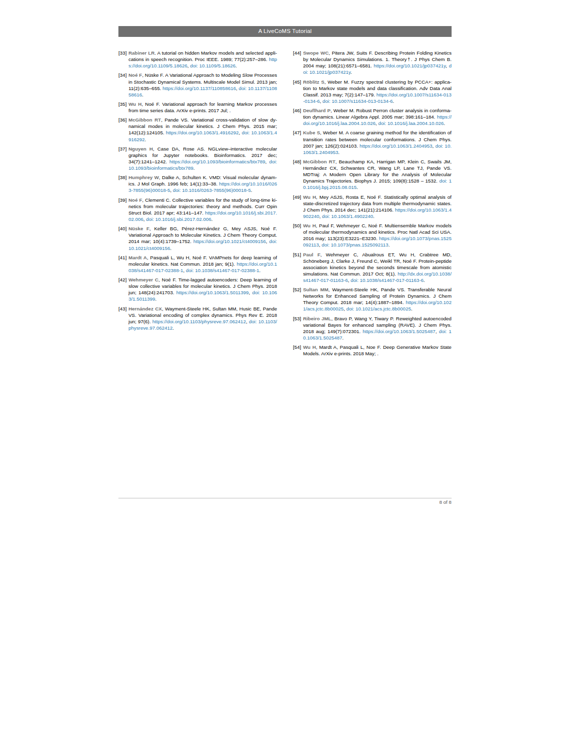A LiveCoMS Tutorial
[33] Rabiner LR. A tutorial on hidden Markov models and selected applications in speech recognition. Proc IEEE. 1989; 77(2):257–286. https://doi.org/10.1109/5.18626, doi: 10.1109/5.18626.
[34] Noé F, Nüske F. A Variational Approach to Modeling Slow Processes in Stochastic Dynamical Systems. Multiscale Model Simul. 2013 jan; 11(2):635–655. https://doi.org/10.1137/110858616, doi: 10.1137/110858616.
[35] Wu H, Noé F. Variational approach for learning Markov processes from time series data. ArXiv e-prints. 2017 Jul; .
[36] McGibbon RT, Pande VS. Variational cross-validation of slow dynamical modes in molecular kinetics. J Chem Phys. 2015 mar; 142(12):124105. https://doi.org/10.1063/1.4916292, doi: 10.1063/1.4916292.
[37] Nguyen H, Case DA, Rose AS. NGLview–interactive molecular graphics for Jupyter notebooks. Bioinformatics. 2017 dec; 34(7):1241–1242. https://doi.org/10.1093/bioinformatics/btx789, doi: 10.1093/bioinformatics/btx789.
[38] Humphrey W, Dalke A, Schulten K. VMD: Visual molecular dynamics. J Mol Graph. 1996 feb; 14(1):33–38. https://doi.org/10.1016/0263-7855(96)00018-5, doi: 10.1016/0263-7855(96)00018-5.
[39] Noé F, Clementi C. Collective variables for the study of long-time kinetics from molecular trajectories: theory and methods. Curr Opin Struct Biol. 2017 apr; 43:141–147. https://doi.org/10.1016/j.sbi.2017.02.006, doi: 10.1016/j.sbi.2017.02.006.
[40] Nüske F, Keller BG, Pérez-Hernández G, Mey ASJS, Noé F. Variational Approach to Molecular Kinetics. J Chem Theory Comput. 2014 mar; 10(4):1739–1752. https://doi.org/10.1021/ct4009156, doi: 10.1021/ct4009156.
[41] Mardt A, Pasquali L, Wu H, Noé F. VAMPnets for deep learning of molecular kinetics. Nat Commun. 2018 jan; 9(1). https://doi.org/10.1038/s41467-017-02388-1, doi: 10.1038/s41467-017-02388-1.
[42] Wehmeyer C, Noé F. Time-lagged autoencoders: Deep learning of slow collective variables for molecular kinetics. J Chem Phys. 2018 jun; 148(24):241703. https://doi.org/10.1063/1.5011399, doi: 10.1063/1.5011399.
[43] Hernández CX, Wayment-Steele HK, Sultan MM, Husic BE, Pande VS. Variational encoding of complex dynamics. Phys Rev E. 2018 jun; 97(6). https://doi.org/10.1103/physreve.97.062412, doi: 10.1103/physreve.97.062412.
[44] Swope WC, Pitera JW, Suits F. Describing Protein Folding Kinetics by Molecular Dynamics Simulations. 1. Theory†. J Phys Chem B. 2004 may; 108(21):6571–6581. https://doi.org/10.1021/jp037421y, doi: 10.1021/jp037421y.
[45] Röblitz S, Weber M. Fuzzy spectral clustering by PCCA+: application to Markov state models and data classification. Adv Data Anal Classif. 2013 may; 7(2):147–179. https://doi.org/10.1007/s11634-013-0134-6, doi: 10.1007/s11634-013-0134-6.
[46] Deuflhard P, Weber M. Robust Perron cluster analysis in conformation dynamics. Linear Algebra Appl. 2005 mar; 398:161–184. https://doi.org/10.1016/j.laa.2004.10.026, doi: 10.1016/j.laa.2004.10.026.
[47] Kube S, Weber M. A coarse graining method for the identification of transition rates between molecular conformations. J Chem Phys. 2007 jan; 126(2):024103. https://doi.org/10.1063/1.2404953, doi: 10.1063/1.2404953.
[48] McGibbon RT, Beauchamp KA, Harrigan MP, Klein C, Swails JM, Hernández CX, Schwantes CR, Wang LP, Lane TJ, Pande VS. MDTraj: A Modern Open Library for the Analysis of Molecular Dynamics Trajectories. Biophys J. 2015; 109(8):1528 – 1532. doi: 10.1016/j.bpj.2015.08.015.
[49] Wu H, Mey ASJS, Rosta E, Noé F. Statistically optimal analysis of state-discretized trajectory data from multiple thermodynamic states. J Chem Phys. 2014 dec; 141(21):214106. https://doi.org/10.1063/1.4902240, doi: 10.1063/1.4902240.
[50] Wu H, Paul F, Wehmeyer C, Noé F. Multiensemble Markov models of molecular thermodynamics and kinetics. Proc Natl Acad Sci USA. 2016 may; 113(23):E3221–E3230. https://doi.org/10.1073/pnas.1525092113, doi: 10.1073/pnas.1525092113.
[51] Paul F, Wehmeyer C, Abualrous ET, Wu H, Crabtree MD, Schöneberg J, Clarke J, Freund C, Weikl TR, Noé F. Protein-peptide association kinetics beyond the seconds timescale from atomistic simulations. Nat Commun. 2017 Oct; 8(1). http://dx.doi.org/10.1038/s41467-017-01163-6, doi: 10.1038/s41467-017-01163-6.
[52] Sultan MM, Wayment-Steele HK, Pande VS. Transferable Neural Networks for Enhanced Sampling of Protein Dynamics. J Chem Theory Comput. 2018 mar; 14(4):1887–1894. https://doi.org/10.1021/acs.jctc.8b00025, doi: 10.1021/acs.jctc.8b00025.
[53] Ribeiro JML, Bravo P, Wang Y, Tiwary P. Reweighted autoencoded variational Bayes for enhanced sampling (RAVE). J Chem Phys. 2018 aug; 149(7):072301. https://doi.org/10.1063/1.5025487, doi: 10.1063/1.5025487.
[54] Wu H, Mardt A, Pasquali L, Noe F. Deep Generative Markov State Models. ArXiv e-prints. 2018 May; .
8 of 8